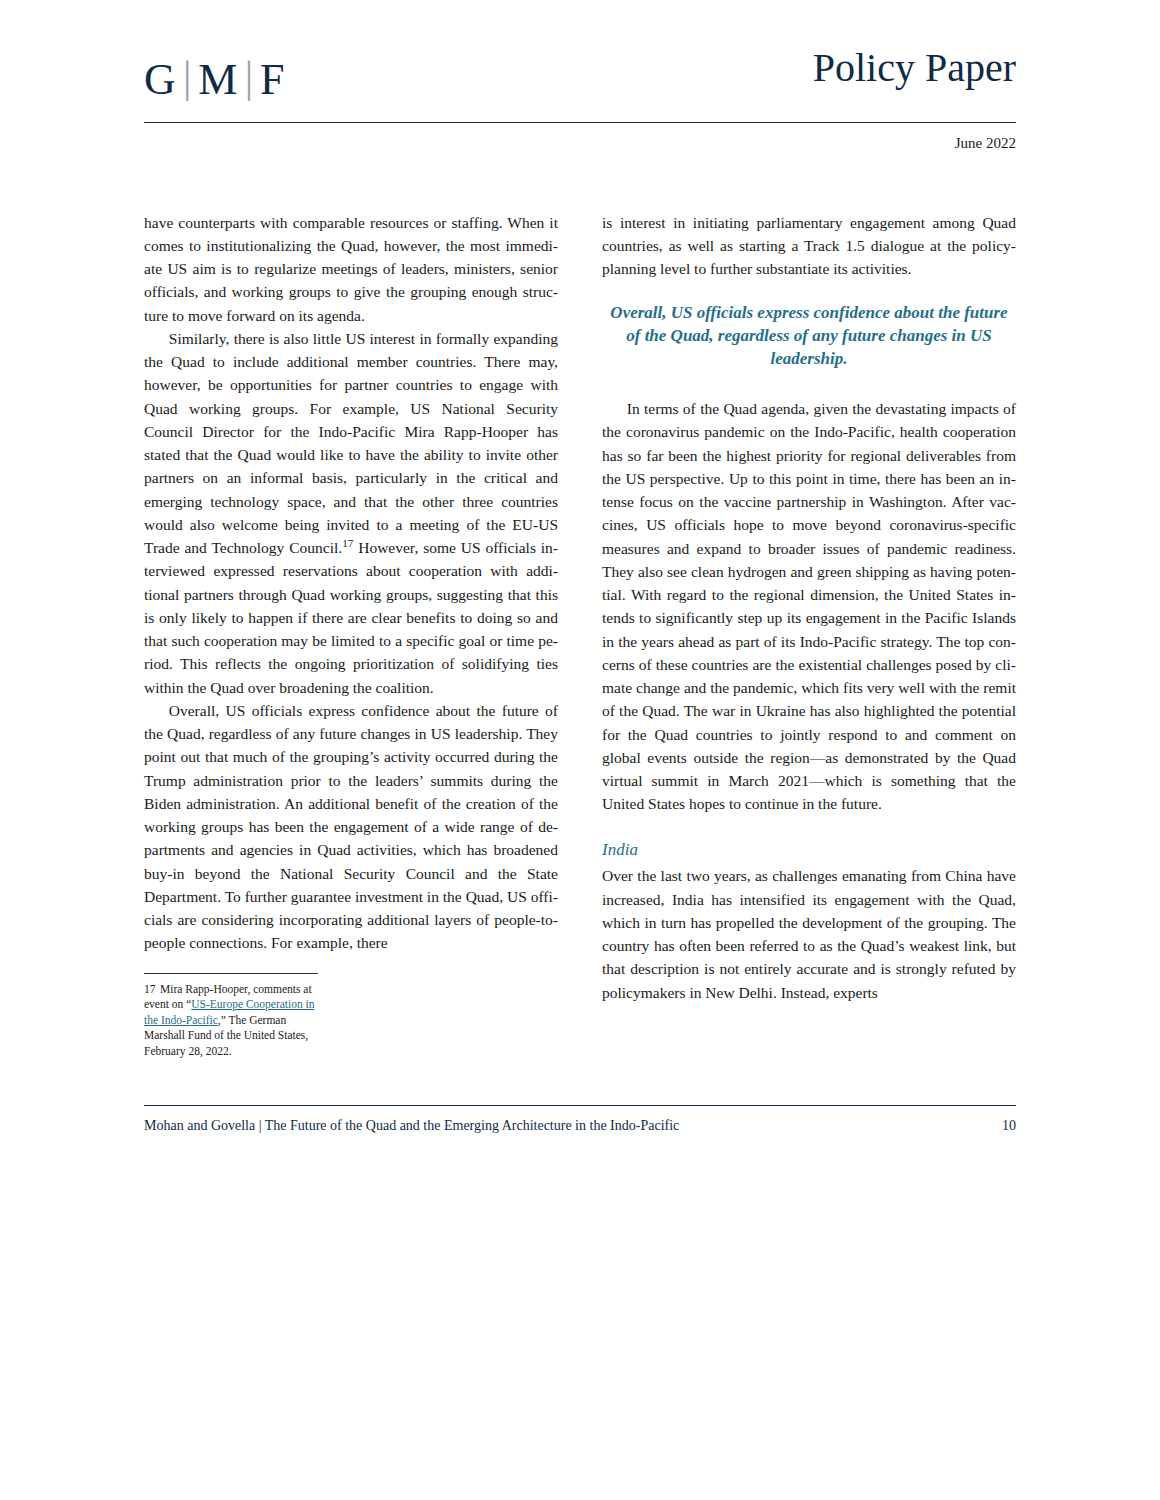G|M|F
Policy Paper
June 2022
have counterparts with comparable resources or staffing. When it comes to institutionalizing the Quad, however, the most immediate US aim is to regularize meetings of leaders, ministers, senior officials, and working groups to give the grouping enough structure to move forward on its agenda.
Similarly, there is also little US interest in formally expanding the Quad to include additional member countries. There may, however, be opportunities for partner countries to engage with Quad working groups. For example, US National Security Council Director for the Indo-Pacific Mira Rapp-Hooper has stated that the Quad would like to have the ability to invite other partners on an informal basis, particularly in the critical and emerging technology space, and that the other three countries would also welcome being invited to a meeting of the EU-US Trade and Technology Council.17 However, some US officials interviewed expressed reservations about cooperation with additional partners through Quad working groups, suggesting that this is only likely to happen if there are clear benefits to doing so and that such cooperation may be limited to a specific goal or time period. This reflects the ongoing prioritization of solidifying ties within the Quad over broadening the coalition.
Overall, US officials express confidence about the future of the Quad, regardless of any future changes in US leadership. They point out that much of the grouping’s activity occurred during the Trump administration prior to the leaders’ summits during the Biden administration. An additional benefit of the creation of the working groups has been the engagement of a wide range of departments and agencies in Quad activities, which has broadened buy-in beyond the National Security Council and the State Department. To further guarantee investment in the Quad, US officials are considering incorporating additional layers of people-to-people connections. For example, there
17 Mira Rapp-Hooper, comments at event on “US-Europe Cooperation in the Indo-Pacific,” The German Marshall Fund of the United States, February 28, 2022.
is interest in initiating parliamentary engagement among Quad countries, as well as starting a Track 1.5 dialogue at the policy-planning level to further substantiate its activities.
Overall, US officials express confidence about the future of the Quad, regardless of any future changes in US leadership.
In terms of the Quad agenda, given the devastating impacts of the coronavirus pandemic on the Indo-Pacific, health cooperation has so far been the highest priority for regional deliverables from the US perspective. Up to this point in time, there has been an intense focus on the vaccine partnership in Washington. After vaccines, US officials hope to move beyond coronavirus-specific measures and expand to broader issues of pandemic readiness. They also see clean hydrogen and green shipping as having potential. With regard to the regional dimension, the United States intends to significantly step up its engagement in the Pacific Islands in the years ahead as part of its Indo-Pacific strategy. The top concerns of these countries are the existential challenges posed by climate change and the pandemic, which fits very well with the remit of the Quad. The war in Ukraine has also highlighted the potential for the Quad countries to jointly respond to and comment on global events outside the region—as demonstrated by the Quad virtual summit in March 2021—which is something that the United States hopes to continue in the future.
India
Over the last two years, as challenges emanating from China have increased, India has intensified its engagement with the Quad, which in turn has propelled the development of the grouping. The country has often been referred to as the Quad’s weakest link, but that description is not entirely accurate and is strongly refuted by policymakers in New Delhi. Instead, experts
Mohan and Govella | The Future of the Quad and the Emerging Architecture in the Indo-Pacific
10